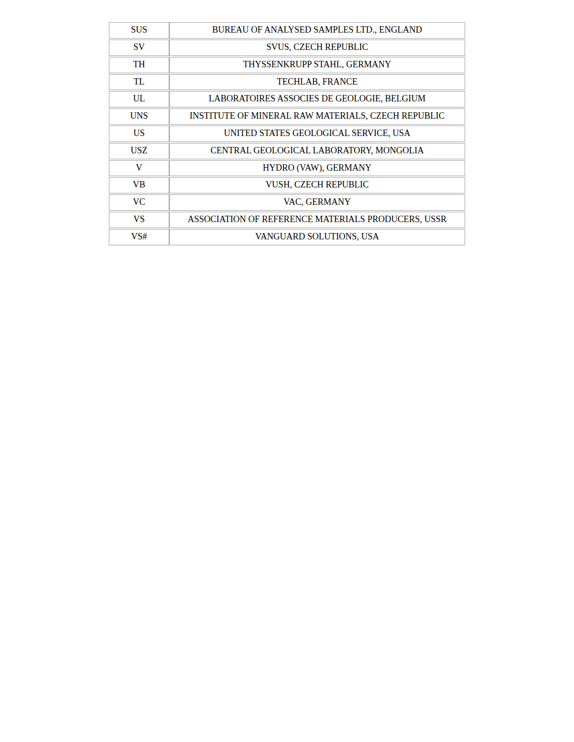| SUS | BUREAU OF ANALYSED SAMPLES LTD., ENGLAND |
| SV | SVUS, CZECH REPUBLIC |
| TH | THYSSENKRUPP STAHL, GERMANY |
| TL | TECHLAB, FRANCE |
| UL | LABORATOIRES ASSOCIES DE GEOLOGIE, BELGIUM |
| UNS | INSTITUTE OF MINERAL RAW MATERIALS, CZECH REPUBLIC |
| US | UNITED STATES GEOLOGICAL SERVICE, USA |
| USZ | CENTRAL GEOLOGICAL LABORATORY, MONGOLIA |
| V | HYDRO (VAW), GERMANY |
| VB | VUSH, CZECH REPUBLIC |
| VC | VAC, GERMANY |
| VS | ASSOCIATION OF REFERENCE MATERIALS PRODUCERS, USSR |
| VS# | VANGUARD SOLUTIONS, USA |